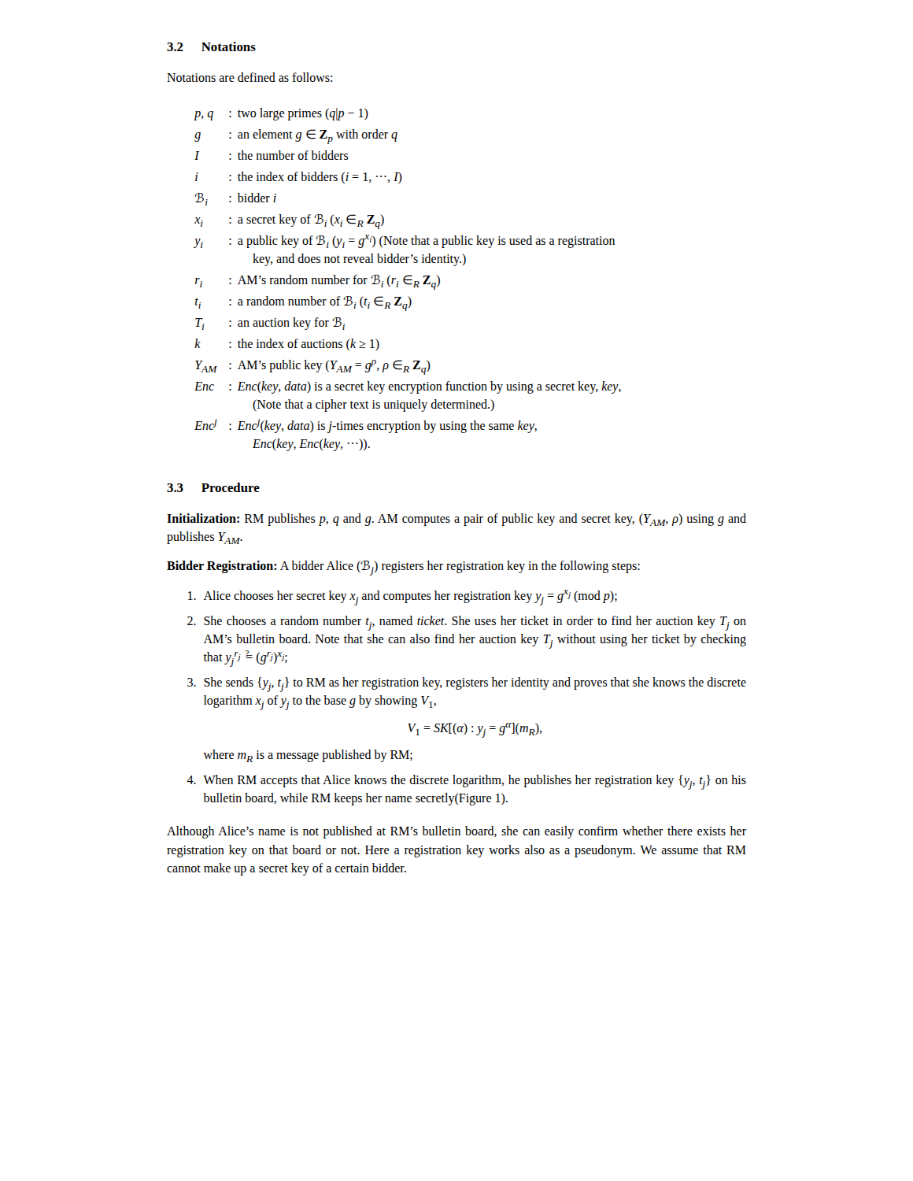3.2 Notations
Notations are defined as follows:
| p , q | : | two large primes ( q / p − 1) |
| g | : | an element g ∈ Z p with order q |
| I | : | the number of bidders |
| i | : | the index of bidders ( i = 1, ···, I ) |
| ℬ i | : | bidder i |
| x i | : | a secret key of ℬ i ( x i ∈ R Z q ) |
| y i | : | a public key of ℬ i ( y i = g x i ) (Note that a public key is used as a registration key, and does not reveal bidder’s identity.) |
| r i | : | AM’s random number for ℬ i ( r i ∈ R Z q ) |
| t i | : | a random number of ℬ i ( t i ∈ R Z q ) |
| T i | : | an auction key for ℬ i |
| k | : | the index of auctions ( k ≥ 1) |
| Y AM | : | AM’s public key ( Y AM = g ρ , ρ ∈ R Z q ) |
| Enc | : | Enc ( key , data ) is a secret key encryption function by using a secret key, key , (Note that a cipher text is uniquely determined.) |
| Enc j | : | Enc j ( key , data ) is j -times encryption by using the same key , Enc ( key , Enc ( key , ···)). |
3.3 Procedure
Initialization: RM publishes p, q and g. AM computes a pair of public key and secret key, (YAM, ρ) using g and publishes YAM.
Bidder Registration: A bidder Alice (ℬj) registers her registration key in the following steps:
Alice chooses her secret key xj and computes her registration key yj = gxj (mod p);
She chooses a random number tj, named ticket. She uses her ticket in order to find her auction key Tj on AM’s bulletin board. Note that she can also find her auction key Tj without using her ticket by checking that yjrj ?= (grj)xj;
She sends {yj, tj} to RM as her registration key, registers her identity and proves that she knows the discrete logarithm xj of yj to the base g by showing V1,
V1 = SK[(α) : yj = gα](mR),
where mR is a message published by RM;
When RM accepts that Alice knows the discrete logarithm, he publishes her registration key {yj, tj} on his bulletin board, while RM keeps her name secretly(Figure 1).
Although Alice’s name is not published at RM’s bulletin board, she can easily confirm whether there exists her registration key on that board or not. Here a registration key works also as a pseudonym. We assume that RM cannot make up a secret key of a certain bidder.